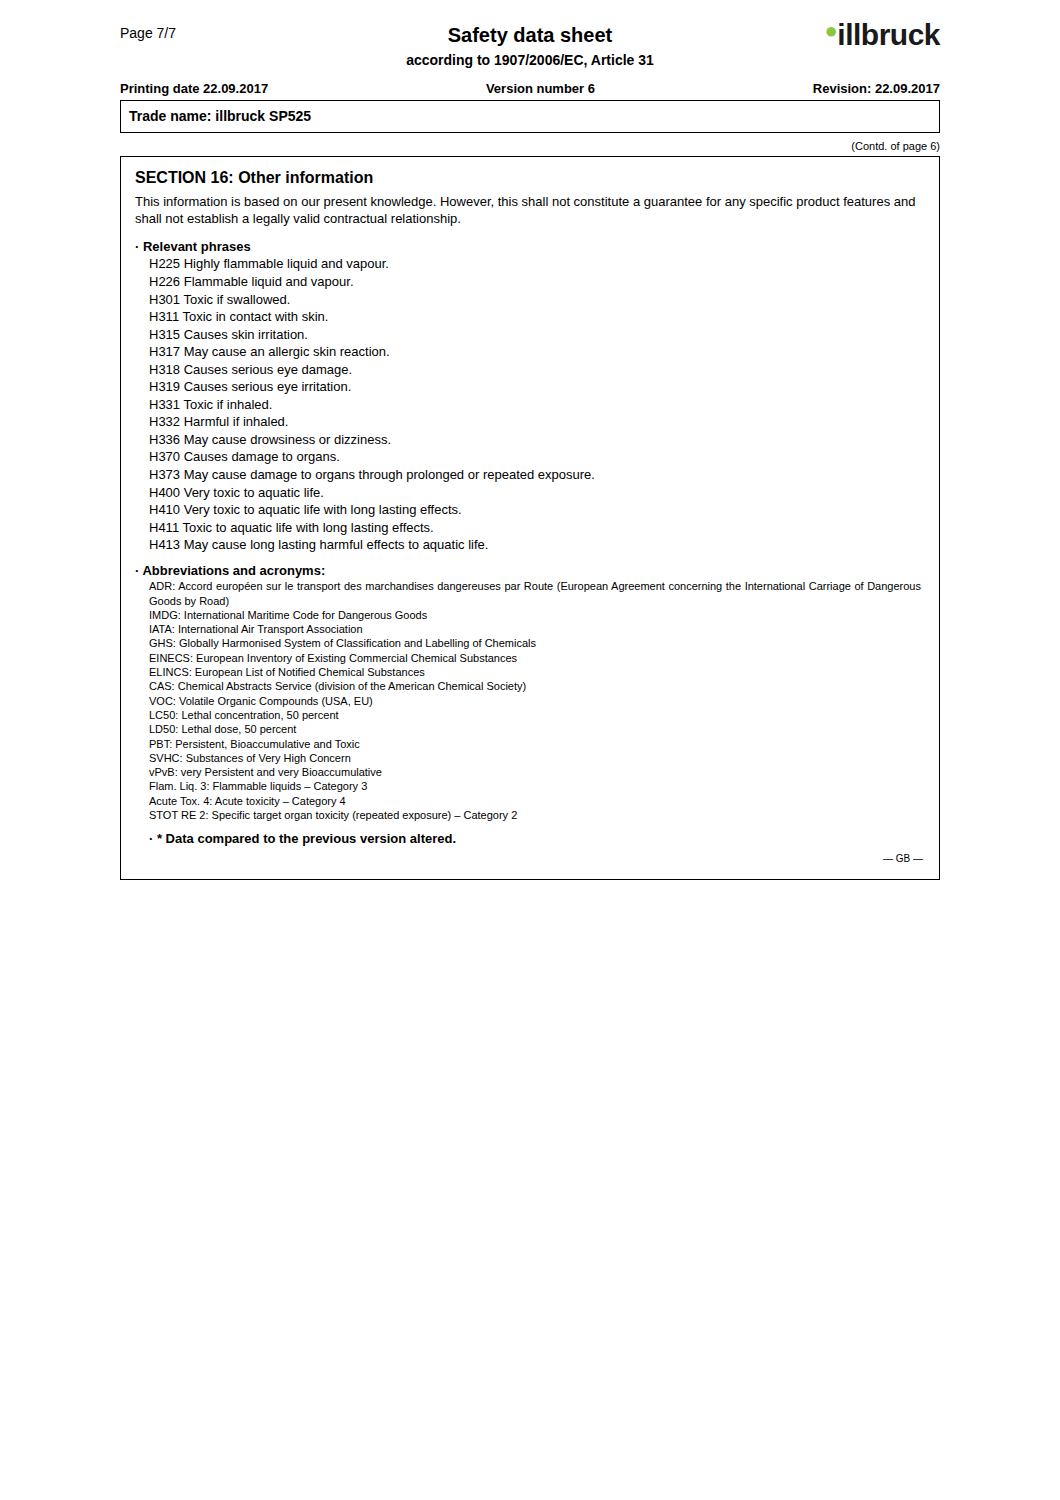Page 7/7
●illbruck
Safety data sheet
according to 1907/2006/EC, Article 31
Printing date 22.09.2017
Version number 6
Revision: 22.09.2017
Trade name: illbruck SP525
(Contd. of page 6)
SECTION 16: Other information
This information is based on our present knowledge. However, this shall not constitute a guarantee for any specific product features and shall not establish a legally valid contractual relationship.
· Relevant phrases
H225 Highly flammable liquid and vapour.
H226 Flammable liquid and vapour.
H301 Toxic if swallowed.
H311 Toxic in contact with skin.
H315 Causes skin irritation.
H317 May cause an allergic skin reaction.
H318 Causes serious eye damage.
H319 Causes serious eye irritation.
H331 Toxic if inhaled.
H332 Harmful if inhaled.
H336 May cause drowsiness or dizziness.
H370 Causes damage to organs.
H373 May cause damage to organs through prolonged or repeated exposure.
H400 Very toxic to aquatic life.
H410 Very toxic to aquatic life with long lasting effects.
H411 Toxic to aquatic life with long lasting effects.
H413 May cause long lasting harmful effects to aquatic life.
· Abbreviations and acronyms:
ADR: Accord européen sur le transport des marchandises dangereuses par Route (European Agreement concerning the International Carriage of Dangerous Goods by Road)
IMDG: International Maritime Code for Dangerous Goods
IATA: International Air Transport Association
GHS: Globally Harmonised System of Classification and Labelling of Chemicals
EINECS: European Inventory of Existing Commercial Chemical Substances
ELINCS: European List of Notified Chemical Substances
CAS: Chemical Abstracts Service (division of the American Chemical Society)
VOC: Volatile Organic Compounds (USA, EU)
LC50: Lethal concentration, 50 percent
LD50: Lethal dose, 50 percent
PBT: Persistent, Bioaccumulative and Toxic
SVHC: Substances of Very High Concern
vPvB: very Persistent and very Bioaccumulative
Flam. Liq. 3: Flammable liquids – Category 3
Acute Tox. 4: Acute toxicity – Category 4
STOT RE 2: Specific target organ toxicity (repeated exposure) – Category 2
· * Data compared to the previous version altered.
— GB —